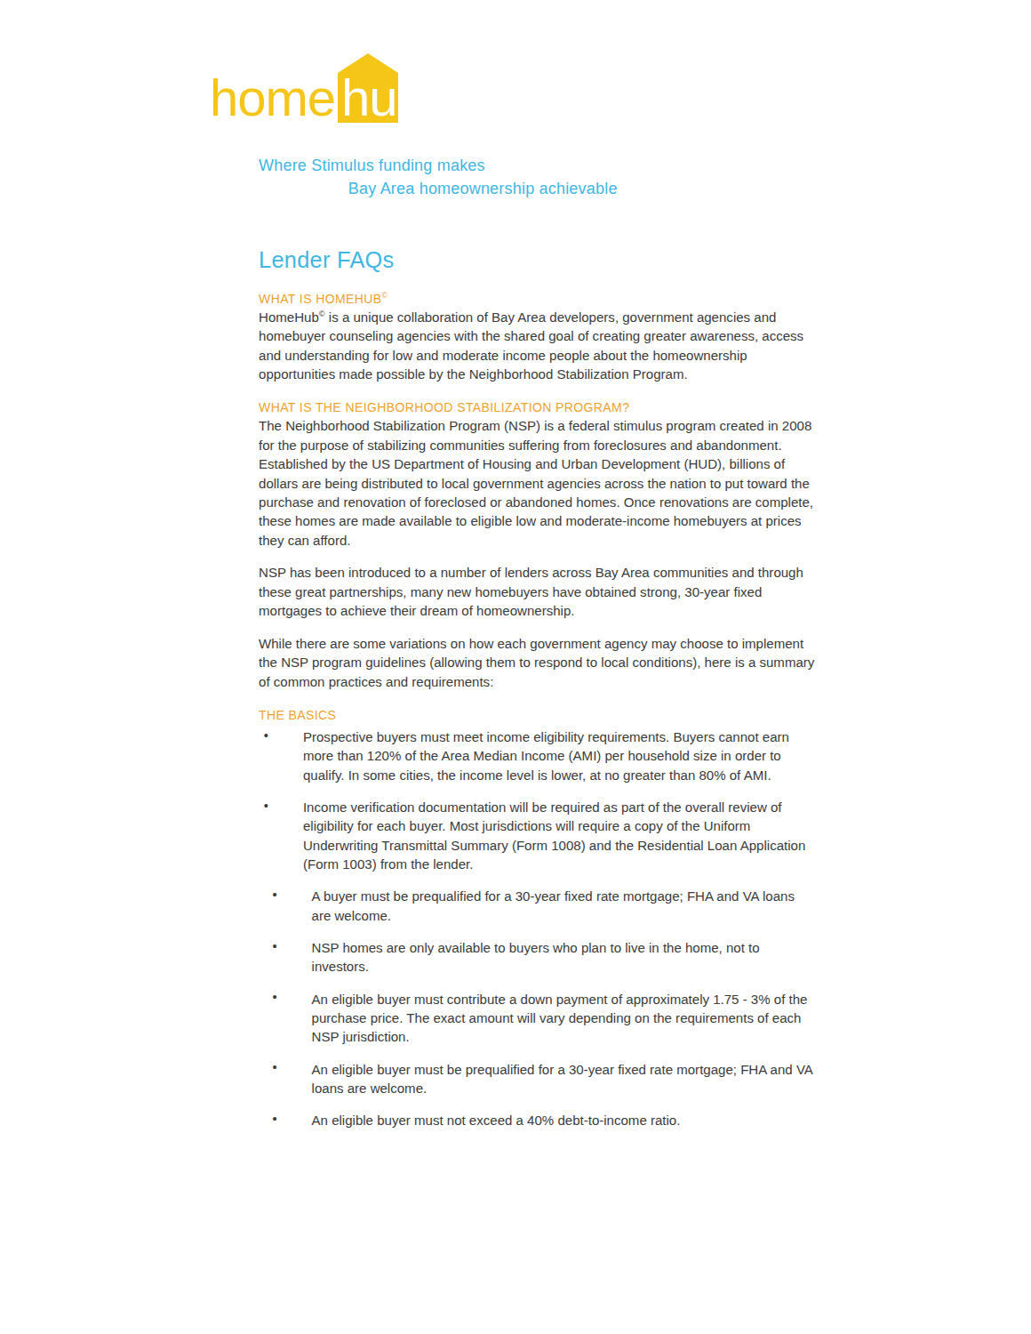home hub
Where Stimulus funding makes Bay Area homeownership achievable
Lender FAQs
What is HomeHub©
HomeHub© is a unique collaboration of Bay Area developers, government agencies and homebuyer counseling agencies with the shared goal of creating greater awareness, access and understanding for low and moderate income people about the homeownership opportunities made possible by the Neighborhood Stabilization Program.
What is the Neighborhood Stabilization Program?
The Neighborhood Stabilization Program (NSP) is a federal stimulus program created in 2008 for the purpose of stabilizing communities suffering from foreclosures and abandonment. Established by the US Department of Housing and Urban Development (HUD), billions of dollars are being distributed to local government agencies across the nation to put toward the purchase and renovation of foreclosed or abandoned homes. Once renovations are complete, these homes are made available to eligible low and moderate-income homebuyers at prices they can afford.
NSP has been introduced to a number of lenders across Bay Area communities and through these great partnerships, many new homebuyers have obtained strong, 30-year fixed mortgages to achieve their dream of homeownership.
While there are some variations on how each government agency may choose to implement the NSP program guidelines (allowing them to respond to local conditions), here is a summary of common practices and requirements:
The Basics
Prospective buyers must meet income eligibility requirements. Buyers cannot earn more than 120% of the Area Median Income (AMI) per household size in order to qualify. In some cities, the income level is lower, at no greater than 80% of AMI.
Income verification documentation will be required as part of the overall review of eligibility for each buyer. Most jurisdictions will require a copy of the Uniform Underwriting Transmittal Summary (Form 1008) and the Residential Loan Application (Form 1003) from the lender.
A buyer must be prequalified for a 30-year fixed rate mortgage; FHA and VA loans are welcome.
NSP homes are only available to buyers who plan to live in the home, not to investors.
An eligible buyer must contribute a down payment of approximately 1.75 - 3% of the purchase price. The exact amount will vary depending on the requirements of each NSP jurisdiction.
An eligible buyer must be prequalified for a 30-year fixed rate mortgage; FHA and VA loans are welcome.
An eligible buyer must not exceed a 40% debt-to-income ratio.